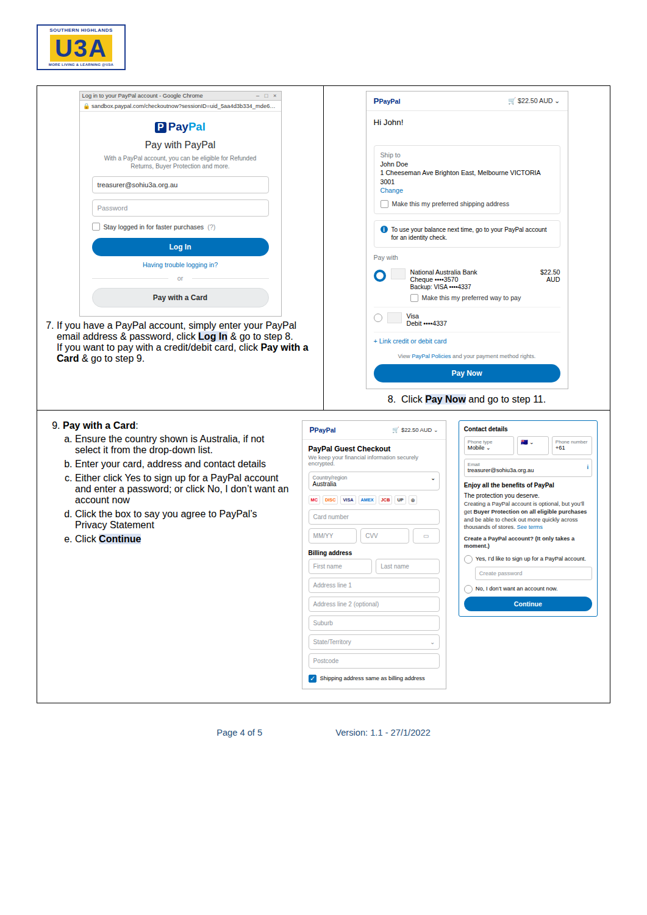SOUTHERN HIGHLANDS
U3A
MORE LIVING & LEARNING @U3A
| Log in to your PayPal account - Google Chrome – □ × 🔒 sandbox.paypal.com/checkoutnow?sessionID=uid_5aa4d3b334_mde6… P Pay Pal Pay with PayPal With a PayPal account, you can be eligible for Refunded Returns, Buyer Protection and more. treasurer@sohiu3a.org.au Password Stay logged in for faster purchases (?) Log In Having trouble logging in? or Pay with a Card If you have a PayPal account, simply enter your PayPal email address & password, click Log In & go to step 8. If you want to pay with a credit/debit card, click Pay with a Card & go to step 9. | P Pay Pal 🛒 $22.50 AUD ⌄ Hi John! Ship to John Doe 1 Cheeseman Ave Brighton East, Melbourne VICTORIA 3001 Change Make this my preferred shipping address i To use your balance next time, go to your PayPal account for an identity check. Pay with National Australia Bank Cheque ••••3570 Backup: VISA ••••4337 Make this my preferred way to pay $22.50 AUD Visa Debit ••••4337 + Link credit or debit card View PayPal Policies and your payment method rights. Pay Now 8. Click Pay Now and go to step 11. |
| / Pay with a Card : Ensure the country shown is Australia, if not select it from the drop-down list. Enter your card, address and contact details Either click Yes to sign up for a PayPal account and enter a password; or click No, I don’t want an account now Click the box to say you agree to PayPal’s Privacy Statement Click Continue / P Pay Pal 🛒 $22.50 AUD ⌄ PayPal Guest Checkout We keep your financial information securely encrypted. Country/region Australia ⌄ MC DISC VISA AMEX JCB UP ◎ Card number MM/YY CVV ▭ Billing address First name Last name Address line 1 Address line 2 (optional) Suburb State/Territory ⌄ Postcode ✓ Shipping address same as billing address / Contact details Phone type Mobile ⌄ 🇦🇺 ⌄ Phone number +61 Email treasurer@sohiu3a.org.au i Enjoy all the benefits of PayPal The protection you deserve. Creating a PayPal account is optional, but you’ll get Buyer Protection on all eligible purchases and be able to check out more quickly across thousands of stores. See terms Create a PayPal account? (It only takes a moment.) Yes, I’d like to sign up for a PayPal account. Create password No, I don’t want an account now. Continue / |
Page 4 of 5 Version: 1.1 - 27/1/2022